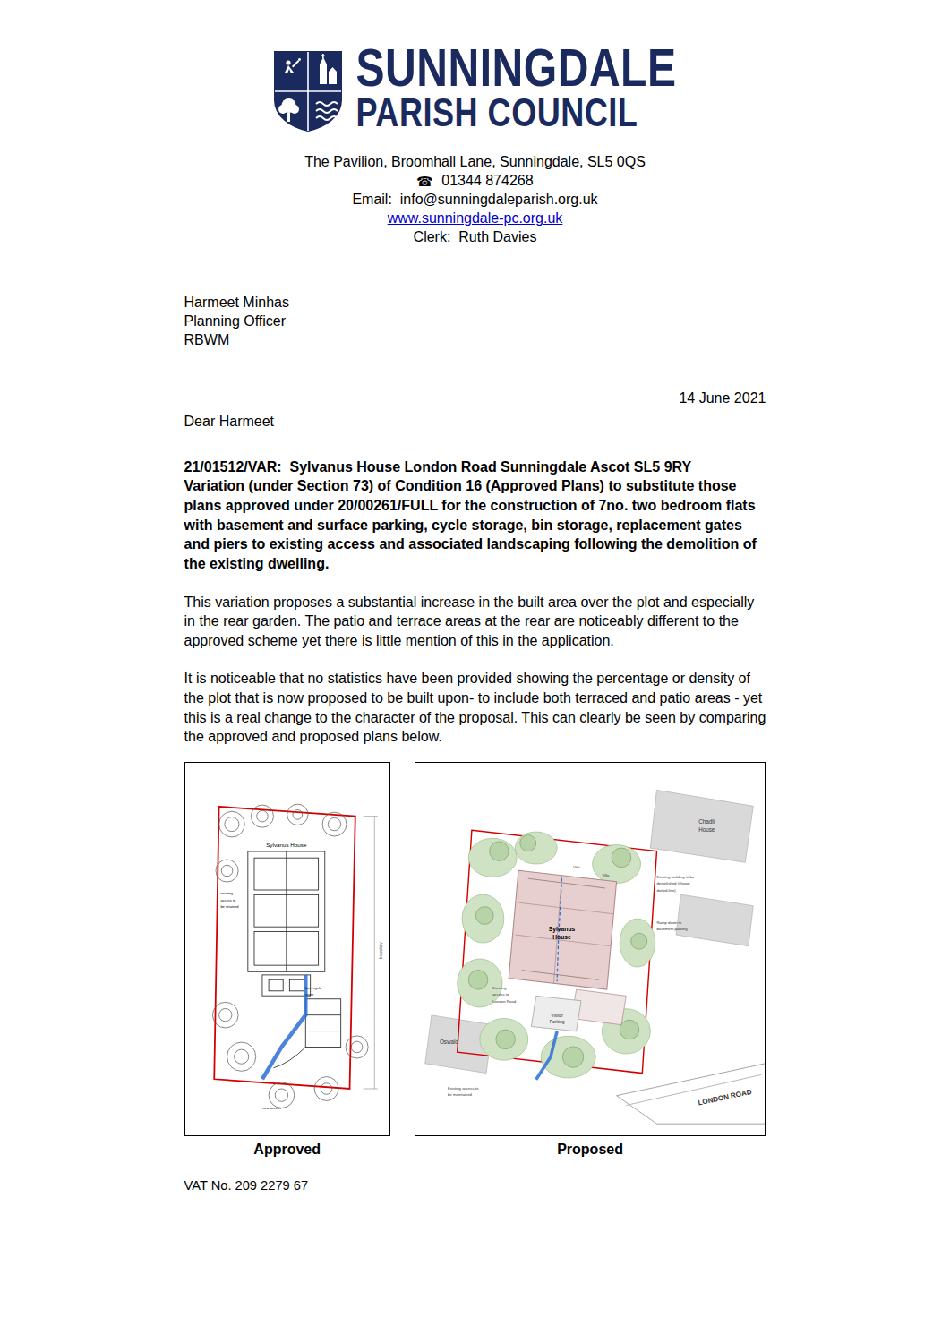SUNNINGDALE PARISH COUNCIL
The Pavilion, Broomhall Lane, Sunningdale, SL5 0QS
☎ 01344 874268
Email: info@sunningdaleparish.org.uk
www.sunningdale-pc.org.uk
Clerk: Ruth Davies
Harmeet Minhas
Planning Officer
RBWM
14 June 2021
Dear Harmeet
21/01512/VAR: Sylvanus House London Road Sunningdale Ascot SL5 9RY
Variation (under Section 73) of Condition 16 (Approved Plans) to substitute those plans approved under 20/00261/FULL for the construction of 7no. two bedroom flats with basement and surface parking, cycle storage, bin storage, replacement gates and piers to existing access and associated landscaping following the demolition of the existing dwelling.
This variation proposes a substantial increase in the built area over the plot and especially in the rear garden. The patio and terrace areas at the rear are noticeably different to the approved scheme yet there is little mention of this in the application.
It is noticeable that no statistics have been provided showing the percentage or density of the plot that is now proposed to be built upon- to include both terraced and patio areas - yet this is a real change to the character of the proposal. This can clearly be seen by comparing the approved and proposed plans below.
Sylvanus House boundary existing access to be retained bin / cycle store new access Chadli House Oswald Sylvanus House Visitor Parking LONDON ROAD Villa Villa Existing building to be demolished (shown dotted line) Ramp down to basement parking Existing access to London Road Existing access to be maintained
Approved
Proposed
VAT No. 209 2279 67